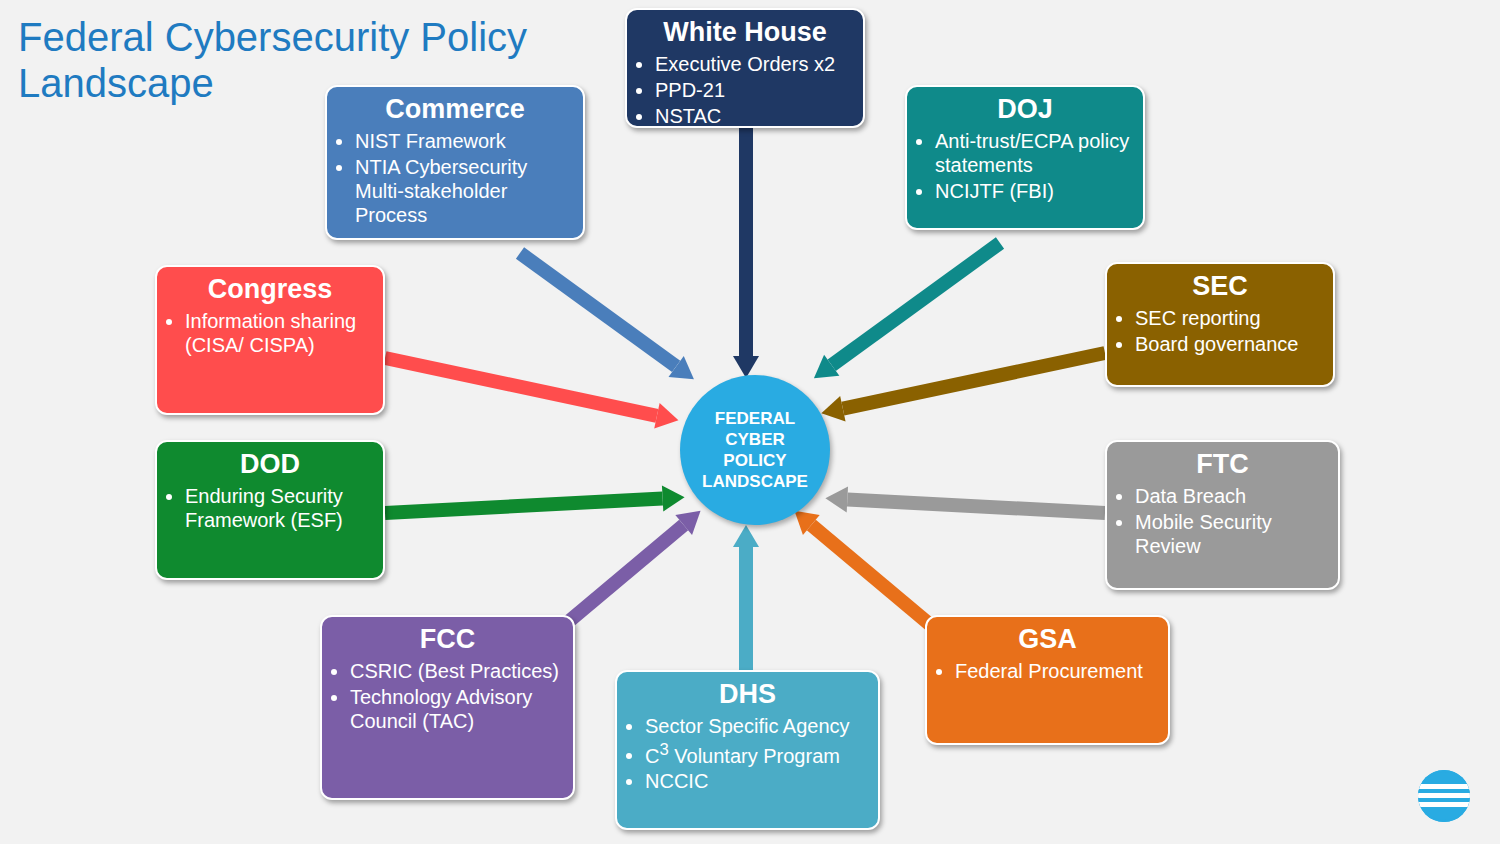Federal Cybersecurity Policy Landscape
FEDERAL
CYBER
POLICY
LANDSCAPE
White House
Executive Orders x2
PPD-21
NSTAC
Commerce
NIST Framework
NTIA Cybersecurity Multi-stakeholder Process
DOJ
Anti-trust/ECPA policy statements
NCIJTF (FBI)
Congress
Information sharing (CISA/ CISPA)
SEC
SEC reporting
Board governance
DOD
Enduring Security Framework (ESF)
FTC
Data Breach
Mobile Security Review
FCC
CSRIC (Best Practices)
Technology Advisory Council (TAC)
DHS
Sector Specific Agency
C3 Voluntary Program
NCCIC
GSA
Federal Procurement